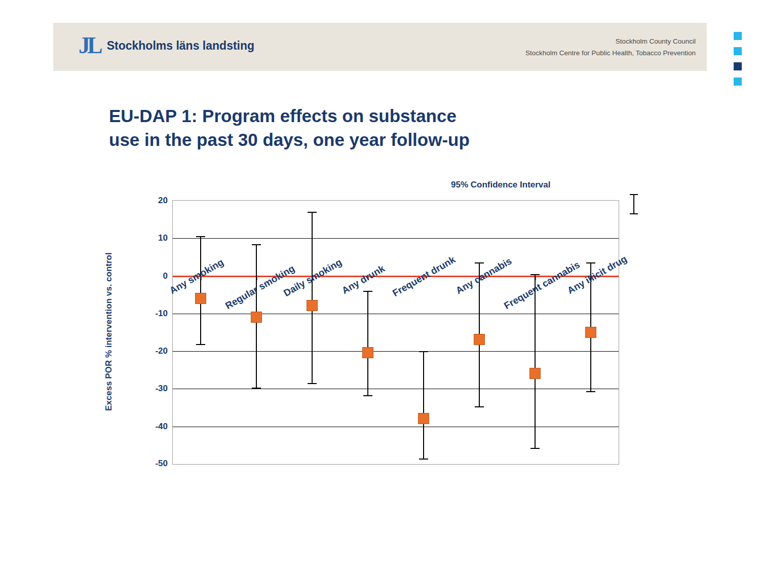JL Stockholms läns landsting
Stockholm County Council
Stockholm Centre for Public Health, Tobacco Prevention
EU-DAP 1: Program effects on substance
use in the past 30 days, one year follow-up
95% Confidence Interval
Excess POR % intervention vs. control
20
10
0
-10
-20
-30
-40
-50
Series 1: Any smoking (point ≈ -6; CI ≈ +10.5 to -19)
Any smoking
Regular smoking
Daily smoking
Any drunk
Frequent drunk
Any cannabis
Frequent cannabis
Any illicit drug